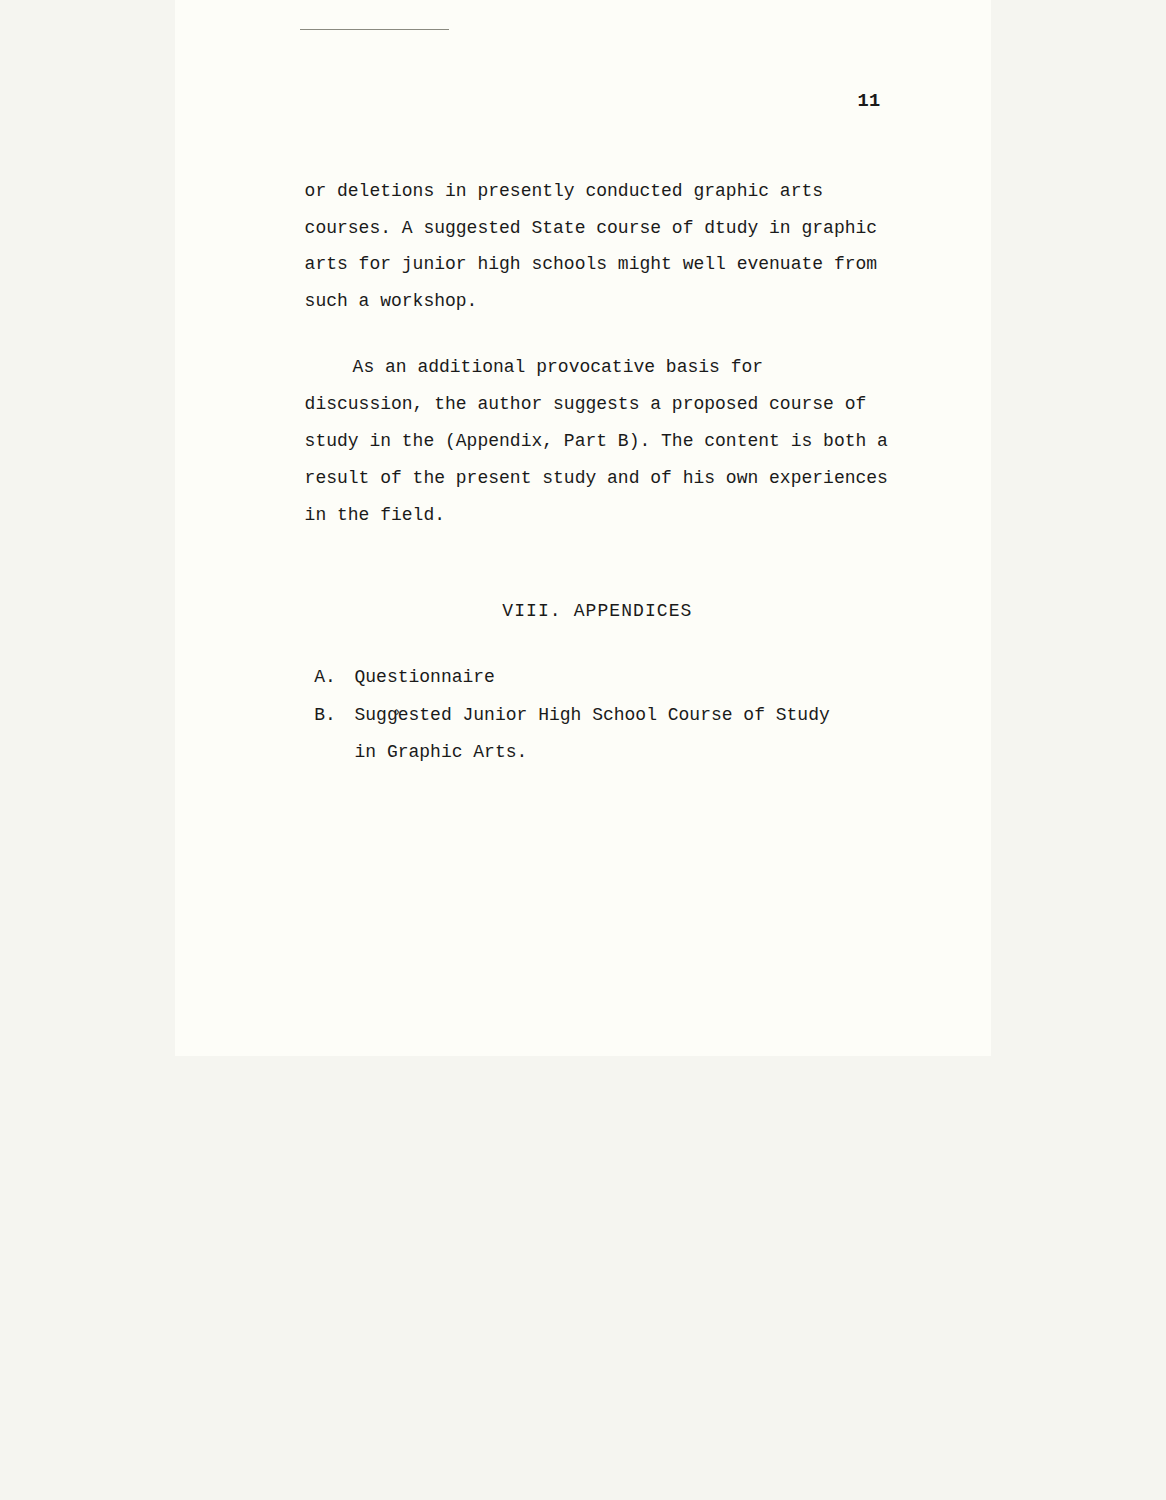11
or deletions in presently conducted graphic arts courses. A suggested State course of dtudy in graphic arts for junior high schools might well evenuate from such a workshop.
As an additional provocative basis for discussion, the author suggests a proposed course of study in the (Appendix, Part B). The content is both a result of the present study and of his own experiences in the field.
VIII. APPENDICES
A. Questionnaire
›B. Suggested Junior High School Course of Study in Graphic Arts.